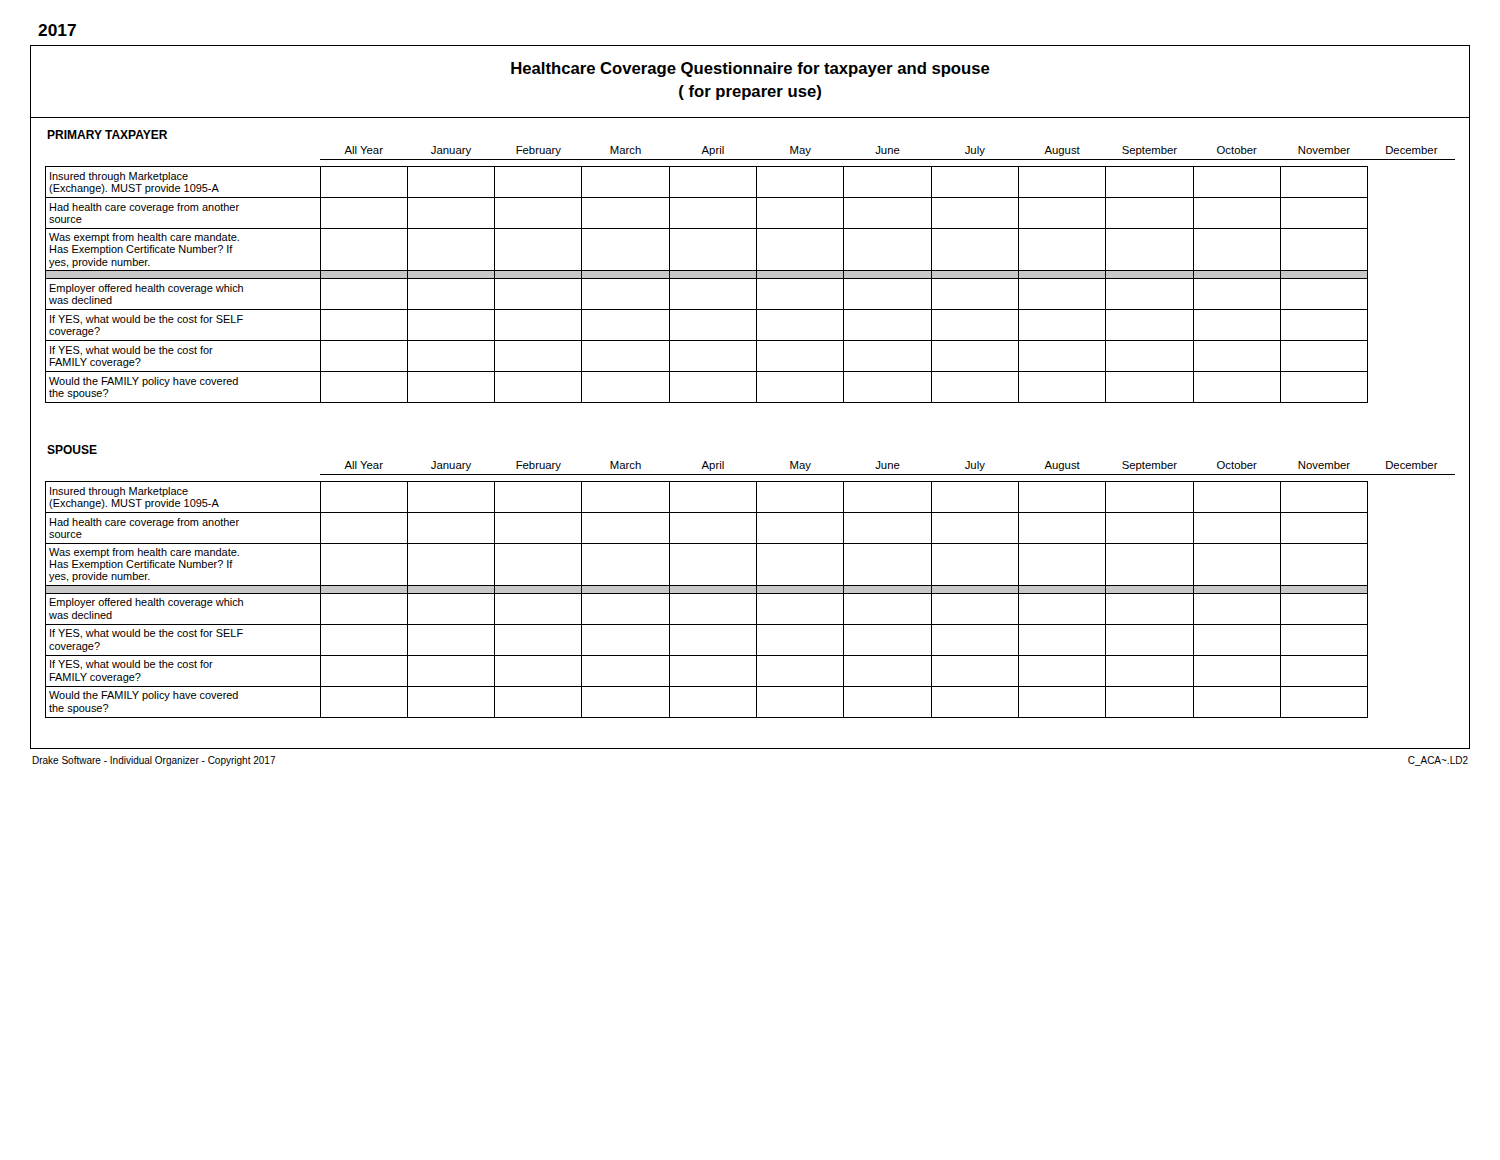2017
Healthcare Coverage Questionnaire for taxpayer and spouse
( for preparer use)
PRIMARY TAXPAYER
| | All Year | January | February | March | April | May | June | July | August | September | October | November | December |
| --- | --- | --- | --- | --- | --- | --- | --- | --- | --- | --- | --- | --- | --- |
| Insured through Marketplace (Exchange). MUST provide 1095-A | | | | | | | | | | | | |
| Had health care coverage from another source | | | | | | | | | | | | |
| Was exempt from health care mandate. Has Exemption Certificate Number? If yes, provide number. | | | | | | | | | | | | |
| Employer offered health coverage which was declined | | | | | | | | | | | | |
| If YES, what would be the cost for SELF coverage? | | | | | | | | | | | | |
| If YES, what would be the cost for FAMILY coverage? | | | | | | | | | | | | |
| Would the FAMILY policy have covered the spouse? | | | | | | | | | | | | |
SPOUSE
| | All Year | January | February | March | April | May | June | July | August | September | October | November | December |
| --- | --- | --- | --- | --- | --- | --- | --- | --- | --- | --- | --- | --- | --- |
| Insured through Marketplace (Exchange). MUST provide 1095-A | | | | | | | | | | | | |
| Had health care coverage from another source | | | | | | | | | | | | |
| Was exempt from health care mandate. Has Exemption Certificate Number? If yes, provide number. | | | | | | | | | | | | |
| Employer offered health coverage which was declined | | | | | | | | | | | | |
| If YES, what would be the cost for SELF coverage? | | | | | | | | | | | | |
| If YES, what would be the cost for FAMILY coverage? | | | | | | | | | | | | |
| Would the FAMILY policy have covered the spouse? | | | | | | | | | | | | |
Drake Software - Individual Organizer - Copyright 2017 C_ACA~.LD2